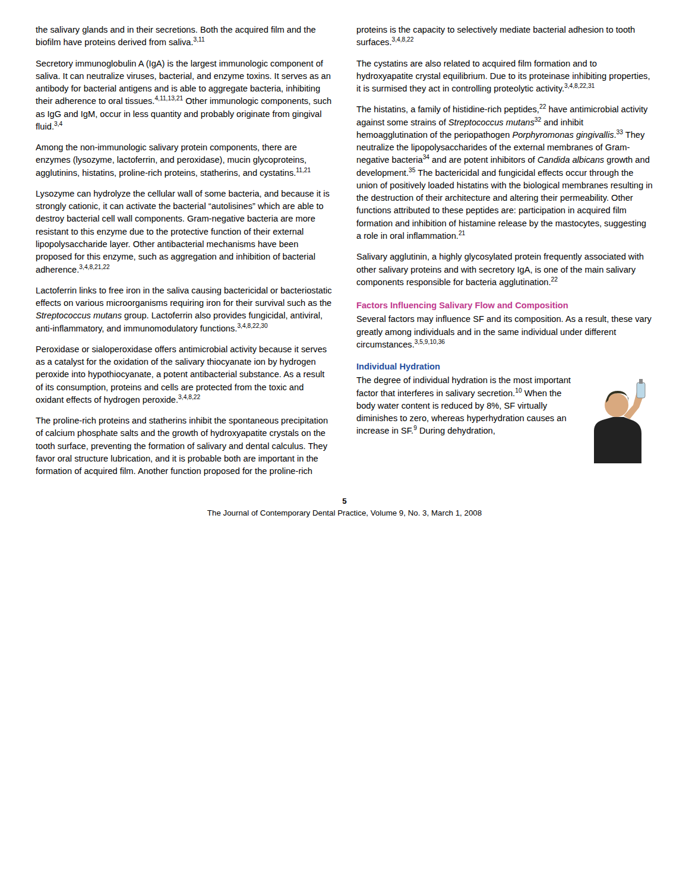the salivary glands and in their secretions. Both the acquired film and the biofilm have proteins derived from saliva.3,11
Secretory immunoglobulin A (IgA) is the largest immunologic component of saliva. It can neutralize viruses, bacterial, and enzyme toxins. It serves as an antibody for bacterial antigens and is able to aggregate bacteria, inhibiting their adherence to oral tissues.4,11,13,21 Other immunologic components, such as IgG and IgM, occur in less quantity and probably originate from gingival fluid.3,4
Among the non-immunologic salivary protein components, there are enzymes (lysozyme, lactoferrin, and peroxidase), mucin glycoproteins, agglutinins, histatins, proline-rich proteins, statherins, and cystatins.11,21
Lysozyme can hydrolyze the cellular wall of some bacteria, and because it is strongly cationic, it can activate the bacterial “autolisines” which are able to destroy bacterial cell wall components. Gram-negative bacteria are more resistant to this enzyme due to the protective function of their external lipopolysaccharide layer. Other antibacterial mechanisms have been proposed for this enzyme, such as aggregation and inhibition of bacterial adherence.3,4,8,21,22
Lactoferrin links to free iron in the saliva causing bactericidal or bacteriostatic effects on various microorganisms requiring iron for their survival such as the Streptococcus mutans group. Lactoferrin also provides fungicidal, antiviral, anti-inflammatory, and immunomodulatory functions.3,4,8,22,30
Peroxidase or sialoperoxidase offers antimicrobial activity because it serves as a catalyst for the oxidation of the salivary thiocyanate ion by hydrogen peroxide into hypothiocyanate, a potent antibacterial substance. As a result of its consumption, proteins and cells are protected from the toxic and oxidant effects of hydrogen peroxide.3,4,8,22
The proline-rich proteins and statherins inhibit the spontaneous precipitation of calcium phosphate salts and the growth of hydroxyapatite crystals on the tooth surface, preventing the formation of salivary and dental calculus. They favor oral structure lubrication, and it is probable both are important in the formation of acquired film. Another function proposed for the proline-rich proteins is the capacity to selectively mediate bacterial adhesion to tooth surfaces.3,4,8,22
The cystatins are also related to acquired film formation and to hydroxyapatite crystal equilibrium. Due to its proteinase inhibiting properties, it is surmised they act in controlling proteolytic activity.3,4,8,22,31
The histatins, a family of histidine-rich peptides,22 have antimicrobial activity against some strains of Streptococcus mutans32 and inhibit hemoagglutination of the periopathogen Porphyromonas gingivallis.33 They neutralize the lipopolysaccharides of the external membranes of Gram-negative bacteria34 and are potent inhibitors of Candida albicans growth and development.35 The bactericidal and fungicidal effects occur through the union of positively loaded histatins with the biological membranes resulting in the destruction of their architecture and altering their permeability. Other functions attributed to these peptides are: participation in acquired film formation and inhibition of histamine release by the mastocytes, suggesting a role in oral inflammation.21
Salivary agglutinin, a highly glycosylated protein frequently associated with other salivary proteins and with secretory IgA, is one of the main salivary components responsible for bacteria agglutination.22
Factors Influencing Salivary Flow and Composition
Several factors may influence SF and its composition. As a result, these vary greatly among individuals and in the same individual under different circumstances.3,5,9,10,36
Individual Hydration
The degree of individual hydration is the most important factor that interferes in salivary secretion.10 When the body water content is reduced by 8%, SF virtually diminishes to zero, whereas hyperhydration causes an increase in SF.9 During dehydration,
5 The Journal of Contemporary Dental Practice, Volume 9, No. 3, March 1, 2008